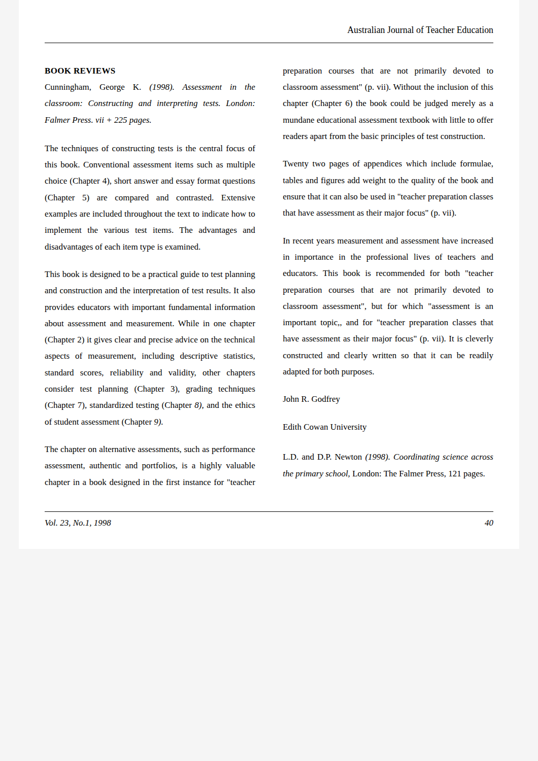Australian Journal of Teacher Education
BOOK REVIEWS
Cunningham, George K. (1998). Assessment in the classroom: Constructing and interpreting tests. London: Falmer Press. vii + 225 pages.
The techniques of constructing tests is the central focus of this book. Conventional assessment items such as multiple choice (Chapter 4), short answer and essay format questions (Chapter 5) are compared and contrasted. Extensive examples are included throughout the text to indicate how to implement the various test items. The advantages and disadvantages of each item type is examined.
This book is designed to be a practical guide to test planning and construction and the interpretation of test results. It also provides educators with important fundamental information about assessment and measurement. While in one chapter (Chapter 2) it gives clear and precise advice on the technical aspects of measurement, including descriptive statistics, standard scores, reliability and validity, other chapters consider test planning (Chapter 3), grading techniques (Chapter 7), standardized testing (Chapter 8), and the ethics of student assessment (Chapter 9).
The chapter on alternative assessments, such as performance assessment, authentic and portfolios, is a highly valuable chapter in a book designed in the first instance for "teacher preparation courses that are not primarily devoted to classroom assessment" (p. vii). Without the inclusion of this chapter (Chapter 6) the book could be judged merely as a mundane educational assessment textbook with little to offer readers apart from the basic principles of test construction.
Twenty two pages of appendices which include formulae, tables and figures add weight to the quality of the book and ensure that it can also be used in "teacher preparation classes that have assessment as their major focus" (p. vii).
In recent years measurement and assessment have increased in importance in the professional lives of teachers and educators. This book is recommended for both "teacher preparation courses that are not primarily devoted to classroom assessment", but for which "assessment is an important topic,, and for "teacher preparation classes that have assessment as their major focus" (p. vii). It is cleverly constructed and clearly written so that it can be readily adapted for both purposes.
John R. Godfrey
Edith Cowan University
L.D. and D.P. Newton (1998). Coordinating science across the primary school, London: The Falmer Press, 121 pages.
Vol. 23, No.1, 1998 40